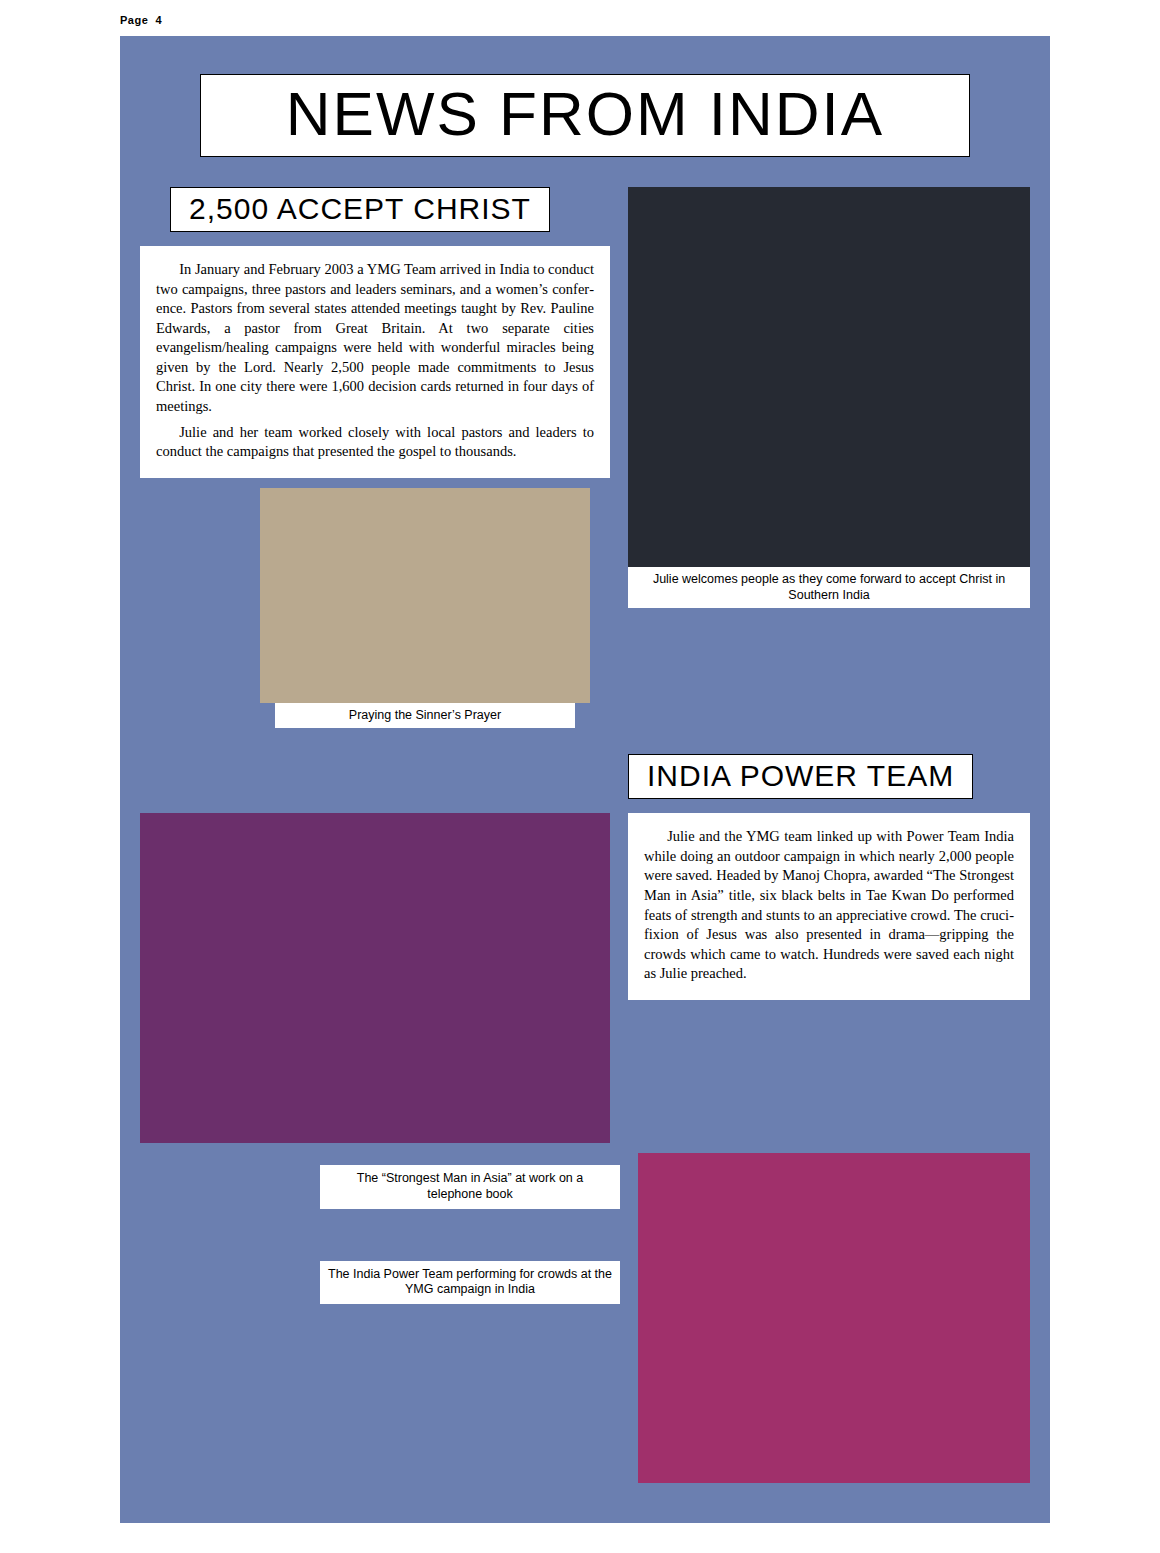Page 4
NEWS FROM INDIA
2,500 ACCEPT CHRIST
In January and February 2003 a YMG Team arrived in India to conduct two campaigns, three pastors and leaders seminars, and a women’s conference. Pastors from several states attended meetings taught by Rev. Pauline Edwards, a pastor from Great Britain. At two separate cities evangelism/healing campaigns were held with wonderful miracles being given by the Lord. Nearly 2,500 people made commitments to Jesus Christ. In one city there were 1,600 decision cards returned in four days of meetings.
Julie and her team worked closely with local pastors and leaders to conduct the campaigns that presented the gospel to thousands.
Praying the Sinner’s Prayer
Julie welcomes people as they come forward to accept Christ in Southern India
INDIA POWER TEAM
Julie and the YMG team linked up with Power Team India while doing an outdoor campaign in which nearly 2,000 people were saved. Headed by Manoj Chopra, awarded “The Strongest Man in Asia” title, six black belts in Tae Kwan Do performed feats of strength and stunts to an appreciative crowd. The crucifixion of Jesus was also presented in drama—gripping the crowds which came to watch. Hundreds were saved each night as Julie preached.
The “Strongest Man in Asia” at work on a telephone book
The India Power Team performing for crowds at the YMG campaign in India